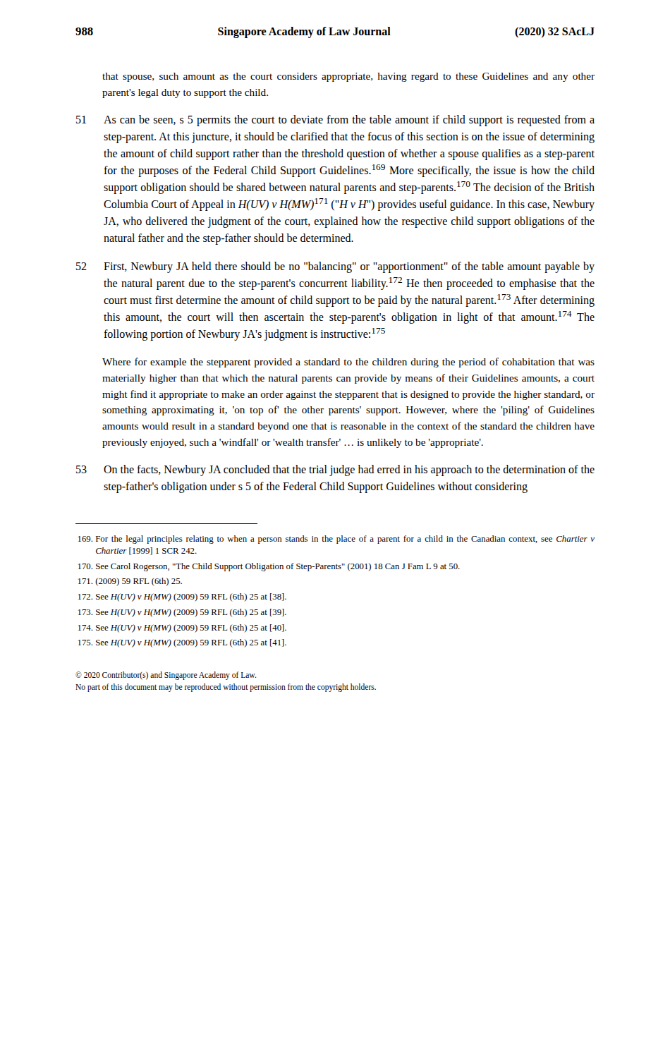988 Singapore Academy of Law Journal (2020) 32 SAcLJ
that spouse, such amount as the court considers appropriate, having regard to these Guidelines and any other parent's legal duty to support the child.
51 As can be seen, s 5 permits the court to deviate from the table amount if child support is requested from a step-parent. At this juncture, it should be clarified that the focus of this section is on the issue of determining the amount of child support rather than the threshold question of whether a spouse qualifies as a step-parent for the purposes of the Federal Child Support Guidelines.169 More specifically, the issue is how the child support obligation should be shared between natural parents and step-parents.170 The decision of the British Columbia Court of Appeal in H(UV) v H(MW)171 ("H v H") provides useful guidance. In this case, Newbury JA, who delivered the judgment of the court, explained how the respective child support obligations of the natural father and the step-father should be determined.
52 First, Newbury JA held there should be no "balancing" or "apportionment" of the table amount payable by the natural parent due to the step-parent's concurrent liability.172 He then proceeded to emphasise that the court must first determine the amount of child support to be paid by the natural parent.173 After determining this amount, the court will then ascertain the step-parent's obligation in light of that amount.174 The following portion of Newbury JA's judgment is instructive:175
Where for example the stepparent provided a standard to the children during the period of cohabitation that was materially higher than that which the natural parents can provide by means of their Guidelines amounts, a court might find it appropriate to make an order against the stepparent that is designed to provide the higher standard, or something approximating it, 'on top of' the other parents' support. However, where the 'piling' of Guidelines amounts would result in a standard beyond one that is reasonable in the context of the standard the children have previously enjoyed, such a 'windfall' or 'wealth transfer' … is unlikely to be 'appropriate'.
53 On the facts, Newbury JA concluded that the trial judge had erred in his approach to the determination of the step-father's obligation under s 5 of the Federal Child Support Guidelines without considering
For the legal principles relating to when a person stands in the place of a parent for a child in the Canadian context, see Chartier v Chartier [1999] 1 SCR 242.
See Carol Rogerson, "The Child Support Obligation of Step-Parents" (2001) 18 Can J Fam L 9 at 50.
(2009) 59 RFL (6th) 25.
See H(UV) v H(MW) (2009) 59 RFL (6th) 25 at [38].
See H(UV) v H(MW) (2009) 59 RFL (6th) 25 at [39].
See H(UV) v H(MW) (2009) 59 RFL (6th) 25 at [40].
See H(UV) v H(MW) (2009) 59 RFL (6th) 25 at [41].
© 2020 Contributor(s) and Singapore Academy of Law.
No part of this document may be reproduced without permission from the copyright holders.